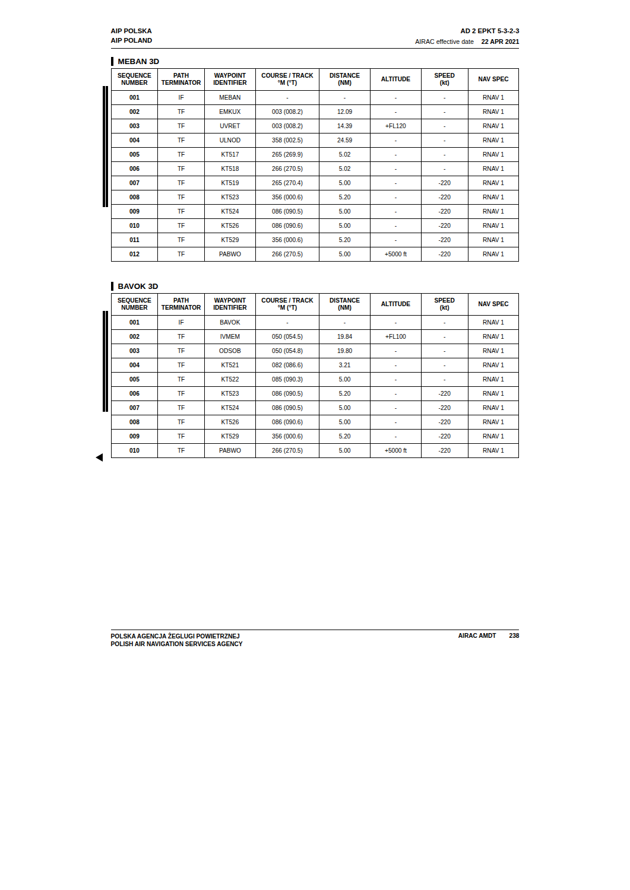AIP POLSKA
AIP POLAND
AD 2 EPKT 5-3-2-3
AIRAC effective date 22 APR 2021
MEBAN 3D
| SEQUENCE NUMBER | PATH TERMINATOR | WAYPOINT IDENTIFIER | COURSE / TRACK °M (°T) | DISTANCE (NM) | ALTITUDE | SPEED (kt) | NAV SPEC |
| --- | --- | --- | --- | --- | --- | --- | --- |
| 001 | IF | MEBAN | - | - | - | - | RNAV 1 |
| 002 | TF | EMKUX | 003 (008.2) | 12.09 | - | - | RNAV 1 |
| 003 | TF | UVRET | 003 (008.2) | 14.39 | +FL120 | - | RNAV 1 |
| 004 | TF | ULNOD | 358 (002.5) | 24.59 | - | - | RNAV 1 |
| 005 | TF | KT517 | 265 (269.9) | 5.02 | - | - | RNAV 1 |
| 006 | TF | KT518 | 266 (270.5) | 5.02 | - | - | RNAV 1 |
| 007 | TF | KT519 | 265 (270.4) | 5.00 | - | -220 | RNAV 1 |
| 008 | TF | KT523 | 356 (000.6) | 5.20 | - | -220 | RNAV 1 |
| 009 | TF | KT524 | 086 (090.5) | 5.00 | - | -220 | RNAV 1 |
| 010 | TF | KT526 | 086 (090.6) | 5.00 | - | -220 | RNAV 1 |
| 011 | TF | KT529 | 356 (000.6) | 5.20 | - | -220 | RNAV 1 |
| 012 | TF | PABWO | 266 (270.5) | 5.00 | +5000 ft | -220 | RNAV 1 |
BAVOK 3D
| SEQUENCE NUMBER | PATH TERMINATOR | WAYPOINT IDENTIFIER | COURSE / TRACK °M (°T) | DISTANCE (NM) | ALTITUDE | SPEED (kt) | NAV SPEC |
| --- | --- | --- | --- | --- | --- | --- | --- |
| 001 | IF | BAVOK | - | - | - | - | RNAV 1 |
| 002 | TF | IVMEM | 050 (054.5) | 19.84 | +FL100 | - | RNAV 1 |
| 003 | TF | ODSOB | 050 (054.8) | 19.80 | - | - | RNAV 1 |
| 004 | TF | KT521 | 082 (086.6) | 3.21 | - | - | RNAV 1 |
| 005 | TF | KT522 | 085 (090.3) | 5.00 | - | - | RNAV 1 |
| 006 | TF | KT523 | 086 (090.5) | 5.20 | - | -220 | RNAV 1 |
| 007 | TF | KT524 | 086 (090.5) | 5.00 | - | -220 | RNAV 1 |
| 008 | TF | KT526 | 086 (090.6) | 5.00 | - | -220 | RNAV 1 |
| 009 | TF | KT529 | 356 (000.6) | 5.20 | - | -220 | RNAV 1 |
| 010 | TF | PABWO | 266 (270.5) | 5.00 | +5000 ft | -220 | RNAV 1 |
POLSKA AGENCJA ŻEGLUGI POWIETRZNEJ
POLISH AIR NAVIGATION SERVICES AGENCY
AIRAC AMDT 238